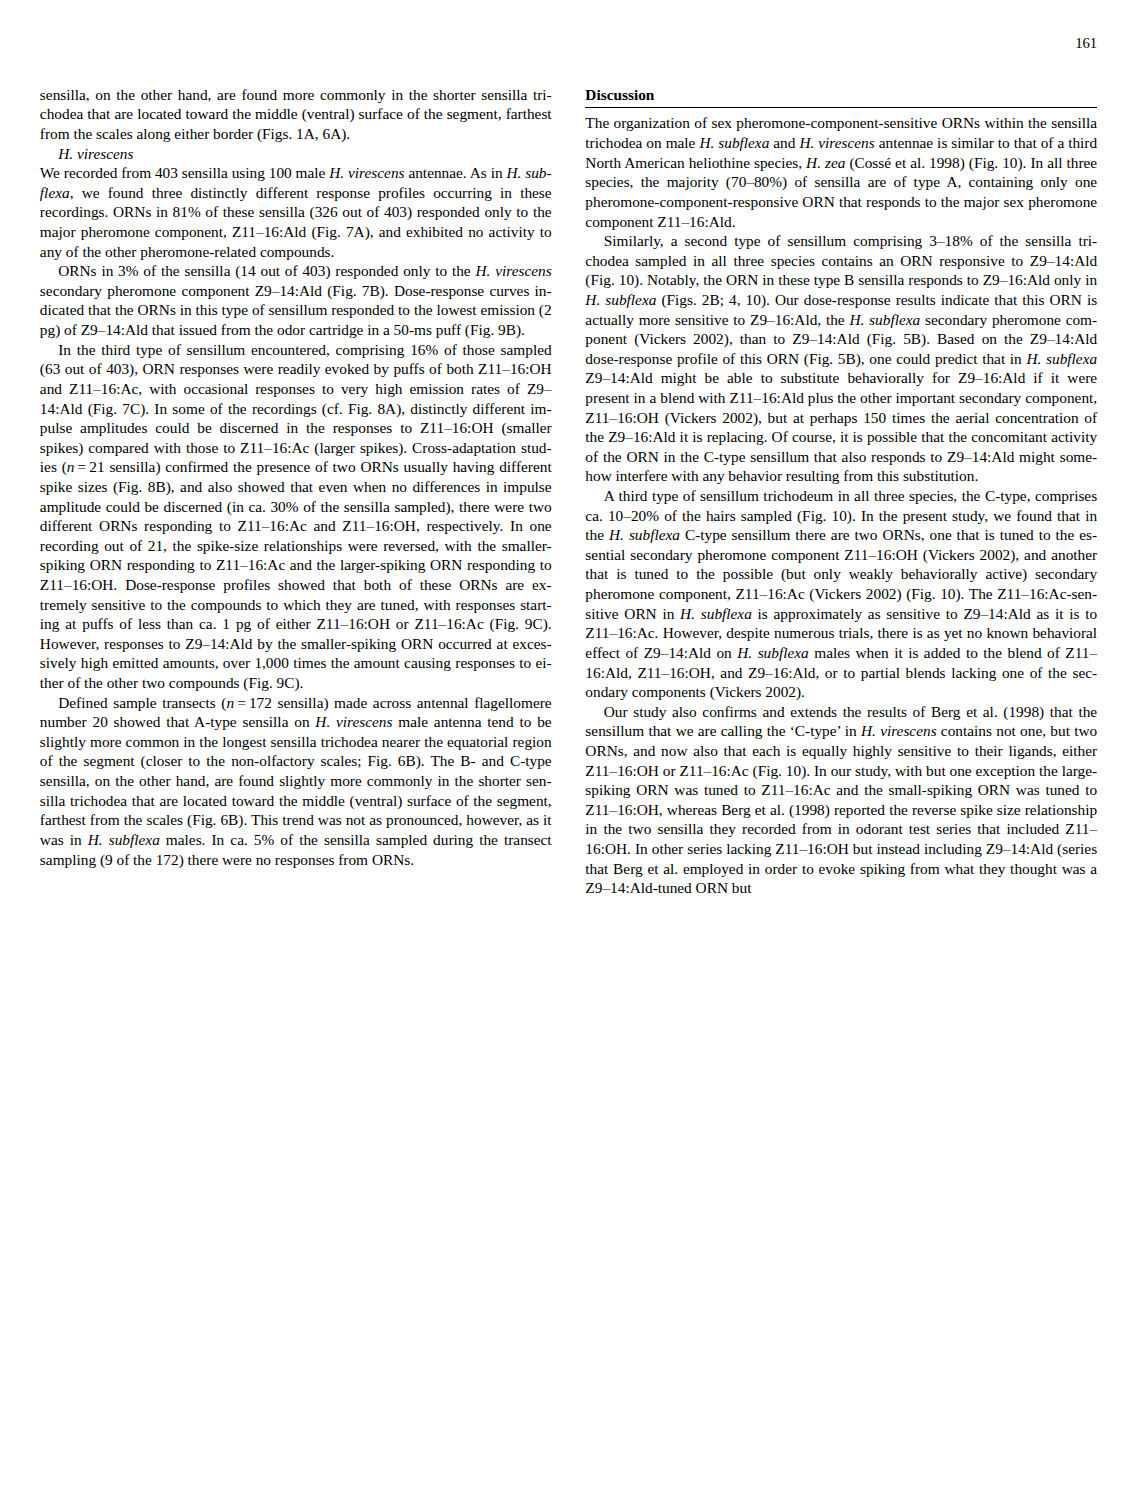161
sensilla, on the other hand, are found more commonly in the shorter sensilla trichodea that are located toward the middle (ventral) surface of the segment, farthest from the scales along either border (Figs. 1A, 6A).
H. virescens
We recorded from 403 sensilla using 100 male H. virescens antennae. As in H. subflexa, we found three distinctly different response profiles occurring in these recordings. ORNs in 81% of these sensilla (326 out of 403) responded only to the major pheromone component, Z11–16:Ald (Fig. 7A), and exhibited no activity to any of the other pheromone-related compounds.
ORNs in 3% of the sensilla (14 out of 403) responded only to the H. virescens secondary pheromone component Z9–14:Ald (Fig. 7B). Dose-response curves indicated that the ORNs in this type of sensillum responded to the lowest emission (2 pg) of Z9–14:Ald that issued from the odor cartridge in a 50-ms puff (Fig. 9B).
In the third type of sensillum encountered, comprising 16% of those sampled (63 out of 403), ORN responses were readily evoked by puffs of both Z11–16:OH and Z11–16:Ac, with occasional responses to very high emission rates of Z9–14:Ald (Fig. 7C). In some of the recordings (cf. Fig. 8A), distinctly different impulse amplitudes could be discerned in the responses to Z11–16:OH (smaller spikes) compared with those to Z11–16:Ac (larger spikes). Cross-adaptation studies (n = 21 sensilla) confirmed the presence of two ORNs usually having different spike sizes (Fig. 8B), and also showed that even when no differences in impulse amplitude could be discerned (in ca. 30% of the sensilla sampled), there were two different ORNs responding to Z11–16:Ac and Z11–16:OH, respectively. In one recording out of 21, the spike-size relationships were reversed, with the smaller-spiking ORN responding to Z11–16:Ac and the larger-spiking ORN responding to Z11–16:OH. Dose-response profiles showed that both of these ORNs are extremely sensitive to the compounds to which they are tuned, with responses starting at puffs of less than ca. 1 pg of either Z11–16:OH or Z11–16:Ac (Fig. 9C). However, responses to Z9–14:Ald by the smaller-spiking ORN occurred at excessively high emitted amounts, over 1,000 times the amount causing responses to either of the other two compounds (Fig. 9C).
Defined sample transects (n = 172 sensilla) made across antennal flagellomere number 20 showed that A-type sensilla on H. virescens male antenna tend to be slightly more common in the longest sensilla trichodea nearer the equatorial region of the segment (closer to the non-olfactory scales; Fig. 6B). The B- and C-type sensilla, on the other hand, are found slightly more commonly in the shorter sensilla trichodea that are located toward the middle (ventral) surface of the segment, farthest from the scales (Fig. 6B). This trend was not as pronounced, however, as it was in H. subflexa males. In ca. 5% of the sensilla sampled during the transect sampling (9 of the 172) there were no responses from ORNs.
Discussion
The organization of sex pheromone-component-sensitive ORNs within the sensilla trichodea on male H. subflexa and H. virescens antennae is similar to that of a third North American heliothine species, H. zea (Cossé et al. 1998) (Fig. 10). In all three species, the majority (70–80%) of sensilla are of type A, containing only one pheromone-component-responsive ORN that responds to the major sex pheromone component Z11–16:Ald.
Similarly, a second type of sensillum comprising 3–18% of the sensilla trichodea sampled in all three species contains an ORN responsive to Z9–14:Ald (Fig. 10). Notably, the ORN in these type B sensilla responds to Z9–16:Ald only in H. subflexa (Figs. 2B; 4, 10). Our dose-response results indicate that this ORN is actually more sensitive to Z9–16:Ald, the H. subflexa secondary pheromone component (Vickers 2002), than to Z9–14:Ald (Fig. 5B). Based on the Z9–14:Ald dose-response profile of this ORN (Fig. 5B), one could predict that in H. subflexa Z9–14:Ald might be able to substitute behaviorally for Z9–16:Ald if it were present in a blend with Z11–16:Ald plus the other important secondary component, Z11–16:OH (Vickers 2002), but at perhaps 150 times the aerial concentration of the Z9–16:Ald it is replacing. Of course, it is possible that the concomitant activity of the ORN in the C-type sensillum that also responds to Z9–14:Ald might somehow interfere with any behavior resulting from this substitution.
A third type of sensillum trichodeum in all three species, the C-type, comprises ca. 10–20% of the hairs sampled (Fig. 10). In the present study, we found that in the H. subflexa C-type sensillum there are two ORNs, one that is tuned to the essential secondary pheromone component Z11–16:OH (Vickers 2002), and another that is tuned to the possible (but only weakly behaviorally active) secondary pheromone component, Z11–16:Ac (Vickers 2002) (Fig. 10). The Z11–16:Ac-sensitive ORN in H. subflexa is approximately as sensitive to Z9–14:Ald as it is to Z11–16:Ac. However, despite numerous trials, there is as yet no known behavioral effect of Z9–14:Ald on H. subflexa males when it is added to the blend of Z11–16:Ald, Z11–16:OH, and Z9–16:Ald, or to partial blends lacking one of the secondary components (Vickers 2002).
Our study also confirms and extends the results of Berg et al. (1998) that the sensillum that we are calling the ‘C-type’ in H. virescens contains not one, but two ORNs, and now also that each is equally highly sensitive to their ligands, either Z11–16:OH or Z11–16:Ac (Fig. 10). In our study, with but one exception the large-spiking ORN was tuned to Z11–16:Ac and the small-spiking ORN was tuned to Z11–16:OH, whereas Berg et al. (1998) reported the reverse spike size relationship in the two sensilla they recorded from in odorant test series that included Z11–16:OH. In other series lacking Z11–16:OH but instead including Z9–14:Ald (series that Berg et al. employed in order to evoke spiking from what they thought was a Z9–14:Ald-tuned ORN but